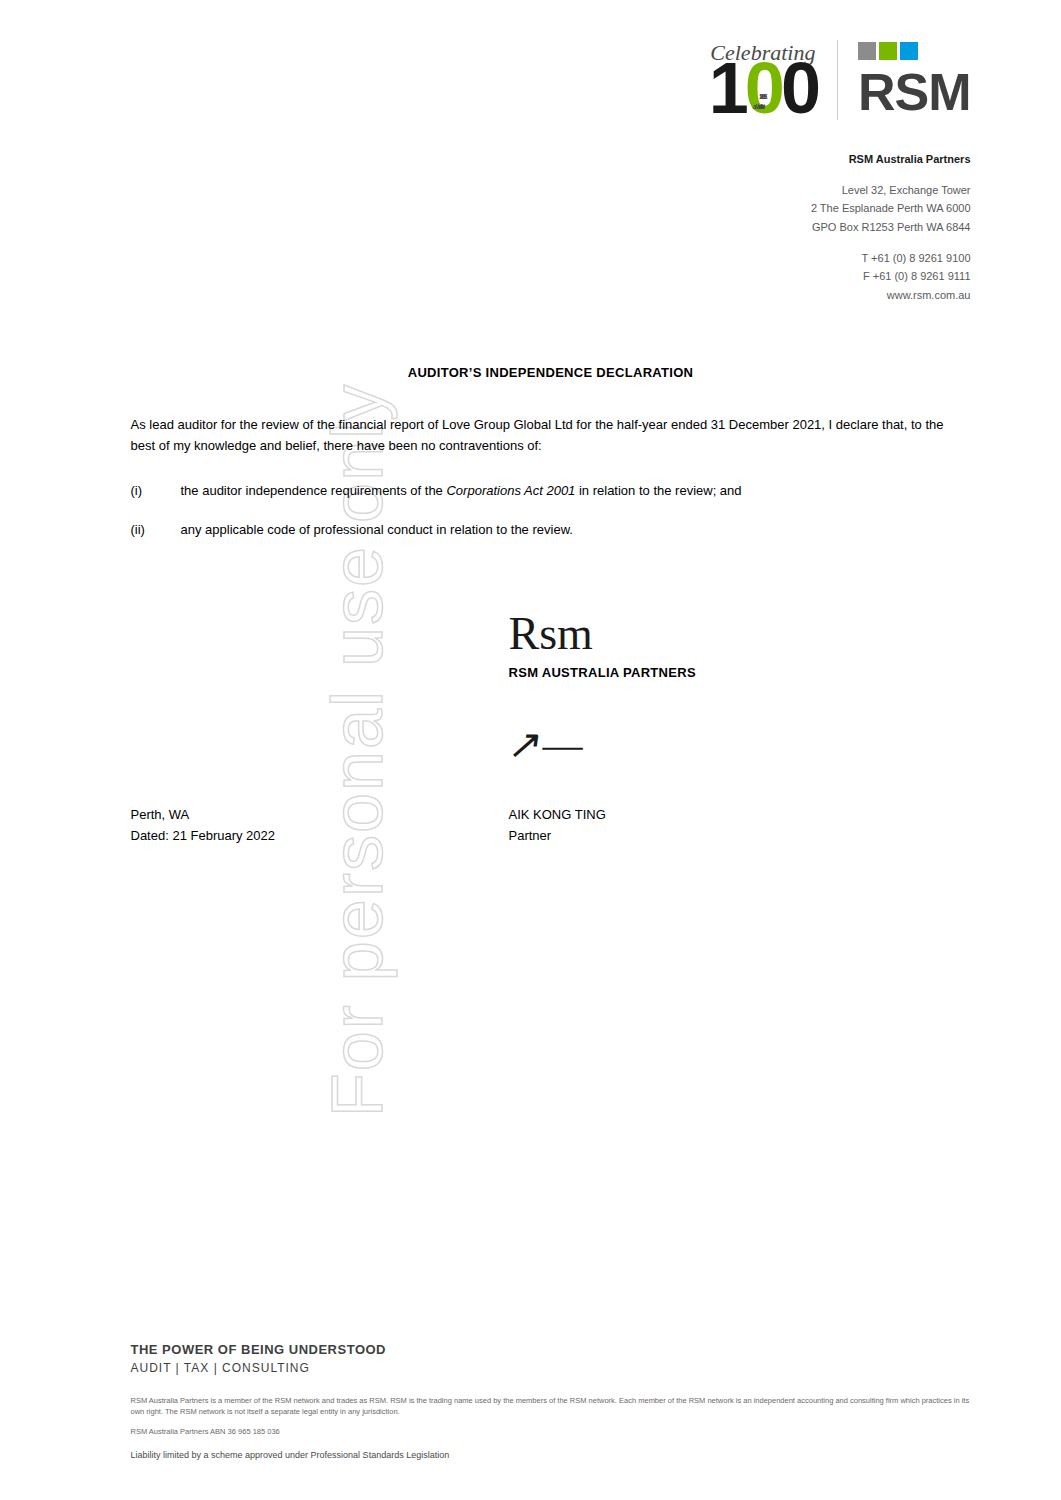For personal use only
Celebrating
100 Est.1922
in Australia
RSM
RSM Australia Partners
Level 32, Exchange Tower
2 The Esplanade Perth WA 6000
GPO Box R1253 Perth WA 6844
T +61 (0) 8 9261 9100
F +61 (0) 8 9261 9111
www.rsm.com.au
AUDITOR’S INDEPENDENCE DECLARATION
As lead auditor for the review of the financial report of Love Group Global Ltd for the half-year ended 31 December 2021, I declare that, to the best of my knowledge and belief, there have been no contraventions of:
(i) the auditor independence requirements of the Corporations Act 2001 in relation to the review; and
(ii) any applicable code of professional conduct in relation to the review.
Rsm
RSM AUSTRALIA PARTNERS
↗—
Perth, WA
Dated: 21 February 2022
AIK KONG TING
Partner
THE POWER OF BEING UNDERSTOOD
AUDIT | TAX | CONSULTING
RSM Australia Partners is a member of the RSM network and trades as RSM. RSM is the trading name used by the members of the RSM network. Each member of the RSM network is an independent accounting and consulting firm which practices in its own right. The RSM network is not itself a separate legal entity in any jurisdiction.
RSM Australia Partners ABN 36 965 185 036
Liability limited by a scheme approved under Professional Standards Legislation